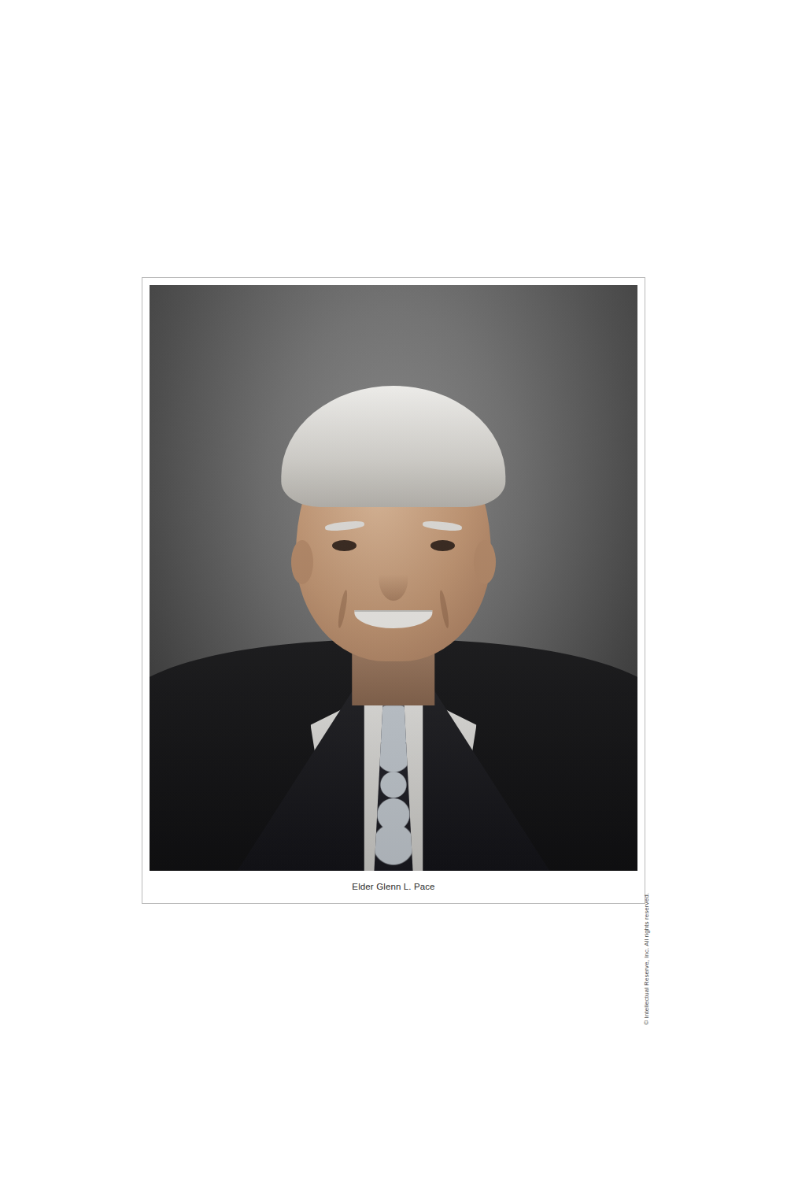Elder Glenn L. Pace
© Intellectual Reserve, Inc. All rights reserved.